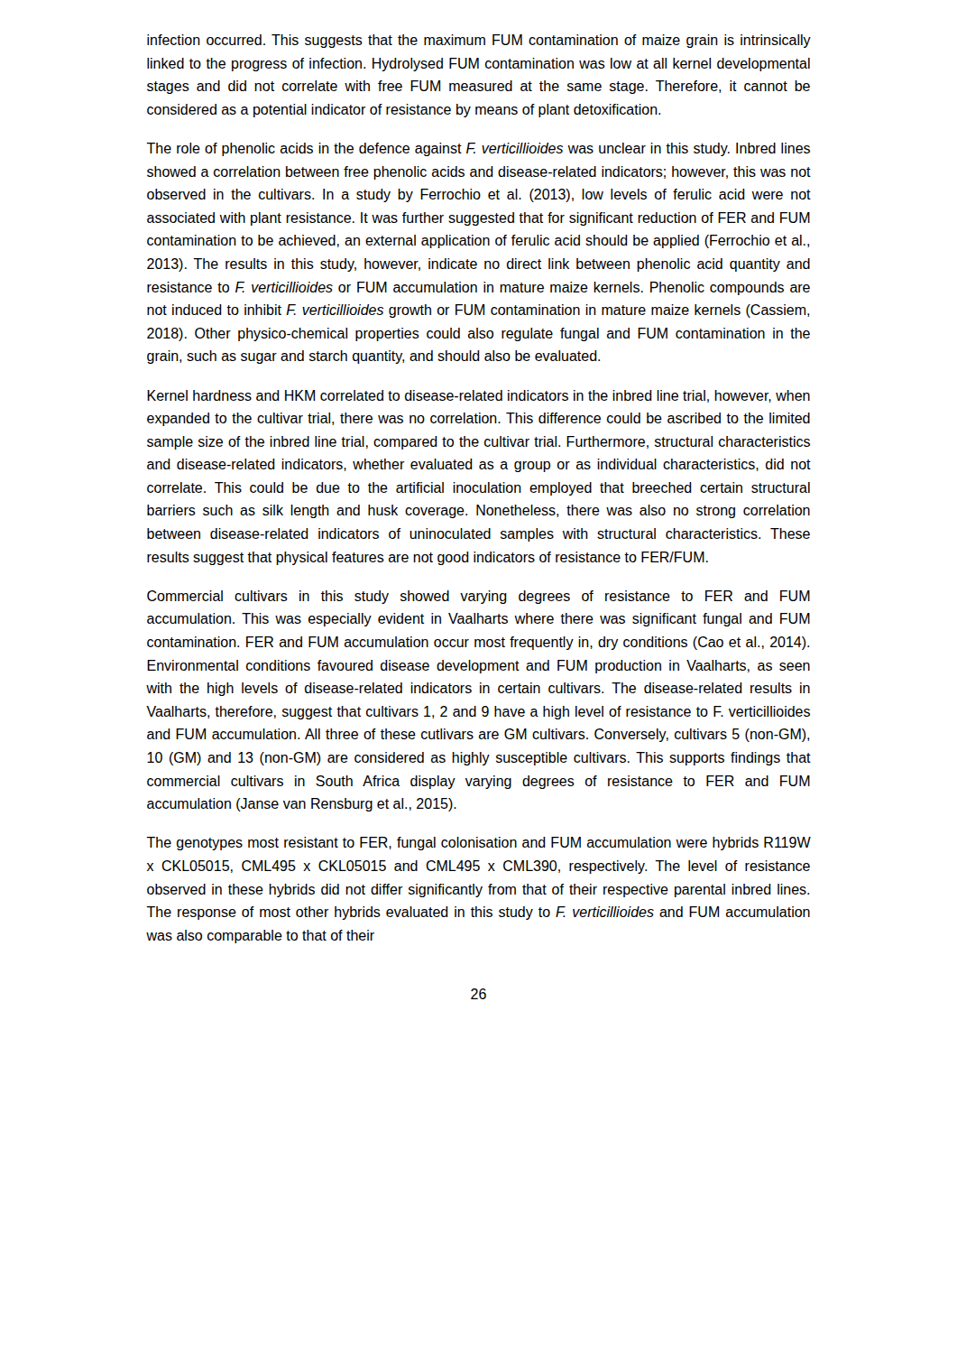infection occurred. This suggests that the maximum FUM contamination of maize grain is intrinsically linked to the progress of infection. Hydrolysed FUM contamination was low at all kernel developmental stages and did not correlate with free FUM measured at the same stage. Therefore, it cannot be considered as a potential indicator of resistance by means of plant detoxification.
The role of phenolic acids in the defence against F. verticillioides was unclear in this study. Inbred lines showed a correlation between free phenolic acids and disease-related indicators; however, this was not observed in the cultivars. In a study by Ferrochio et al. (2013), low levels of ferulic acid were not associated with plant resistance. It was further suggested that for significant reduction of FER and FUM contamination to be achieved, an external application of ferulic acid should be applied (Ferrochio et al., 2013). The results in this study, however, indicate no direct link between phenolic acid quantity and resistance to F. verticillioides or FUM accumulation in mature maize kernels. Phenolic compounds are not induced to inhibit F. verticillioides growth or FUM contamination in mature maize kernels (Cassiem, 2018). Other physico-chemical properties could also regulate fungal and FUM contamination in the grain, such as sugar and starch quantity, and should also be evaluated.
Kernel hardness and HKM correlated to disease-related indicators in the inbred line trial, however, when expanded to the cultivar trial, there was no correlation. This difference could be ascribed to the limited sample size of the inbred line trial, compared to the cultivar trial. Furthermore, structural characteristics and disease-related indicators, whether evaluated as a group or as individual characteristics, did not correlate. This could be due to the artificial inoculation employed that breeched certain structural barriers such as silk length and husk coverage. Nonetheless, there was also no strong correlation between disease-related indicators of uninoculated samples with structural characteristics. These results suggest that physical features are not good indicators of resistance to FER/FUM.
Commercial cultivars in this study showed varying degrees of resistance to FER and FUM accumulation. This was especially evident in Vaalharts where there was significant fungal and FUM contamination. FER and FUM accumulation occur most frequently in, dry conditions (Cao et al., 2014). Environmental conditions favoured disease development and FUM production in Vaalharts, as seen with the high levels of disease-related indicators in certain cultivars. The disease-related results in Vaalharts, therefore, suggest that cultivars 1, 2 and 9 have a high level of resistance to F. verticillioides and FUM accumulation. All three of these cutlivars are GM cultivars. Conversely, cultivars 5 (non-GM), 10 (GM) and 13 (non-GM) are considered as highly susceptible cultivars. This supports findings that commercial cultivars in South Africa display varying degrees of resistance to FER and FUM accumulation (Janse van Rensburg et al., 2015).
The genotypes most resistant to FER, fungal colonisation and FUM accumulation were hybrids R119W x CKL05015, CML495 x CKL05015 and CML495 x CML390, respectively. The level of resistance observed in these hybrids did not differ significantly from that of their respective parental inbred lines. The response of most other hybrids evaluated in this study to F. verticillioides and FUM accumulation was also comparable to that of their
26